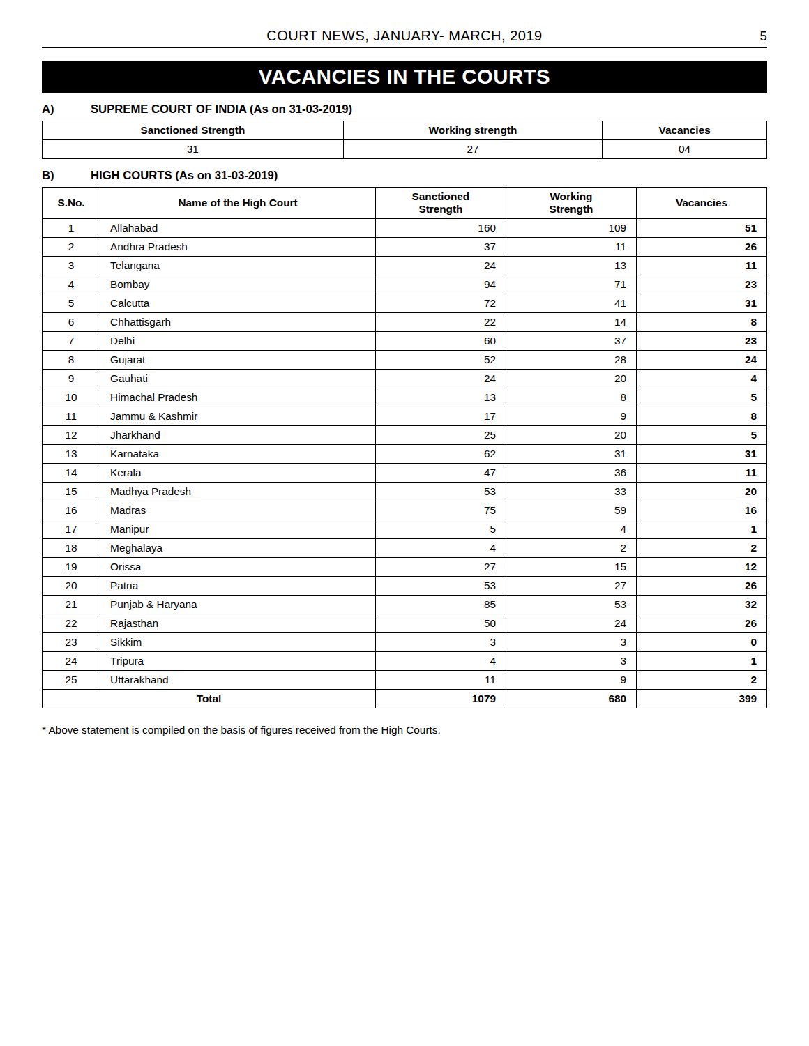COURT NEWS, JANUARY- MARCH, 2019
5
VACANCIES IN THE COURTS
A) SUPREME COURT OF INDIA (As on 31-03-2019)
| Sanctioned Strength | Working strength | Vacancies |
| --- | --- | --- |
| 31 | 27 | 04 |
B) HIGH COURTS (As on 31-03-2019)
| S.No. | Name of the High Court | Sanctioned Strength | Working Strength | Vacancies |
| --- | --- | --- | --- | --- |
| 1 | Allahabad | 160 | 109 | 51 |
| 2 | Andhra Pradesh | 37 | 11 | 26 |
| 3 | Telangana | 24 | 13 | 11 |
| 4 | Bombay | 94 | 71 | 23 |
| 5 | Calcutta | 72 | 41 | 31 |
| 6 | Chhattisgarh | 22 | 14 | 8 |
| 7 | Delhi | 60 | 37 | 23 |
| 8 | Gujarat | 52 | 28 | 24 |
| 9 | Gauhati | 24 | 20 | 4 |
| 10 | Himachal Pradesh | 13 | 8 | 5 |
| 11 | Jammu & Kashmir | 17 | 9 | 8 |
| 12 | Jharkhand | 25 | 20 | 5 |
| 13 | Karnataka | 62 | 31 | 31 |
| 14 | Kerala | 47 | 36 | 11 |
| 15 | Madhya Pradesh | 53 | 33 | 20 |
| 16 | Madras | 75 | 59 | 16 |
| 17 | Manipur | 5 | 4 | 1 |
| 18 | Meghalaya | 4 | 2 | 2 |
| 19 | Orissa | 27 | 15 | 12 |
| 20 | Patna | 53 | 27 | 26 |
| 21 | Punjab & Haryana | 85 | 53 | 32 |
| 22 | Rajasthan | 50 | 24 | 26 |
| 23 | Sikkim | 3 | 3 | 0 |
| 24 | Tripura | 4 | 3 | 1 |
| 25 | Uttarakhand | 11 | 9 | 2 |
| Total | 1079 | 680 | 399 |
* Above statement is compiled on the basis of figures received from the High Courts.